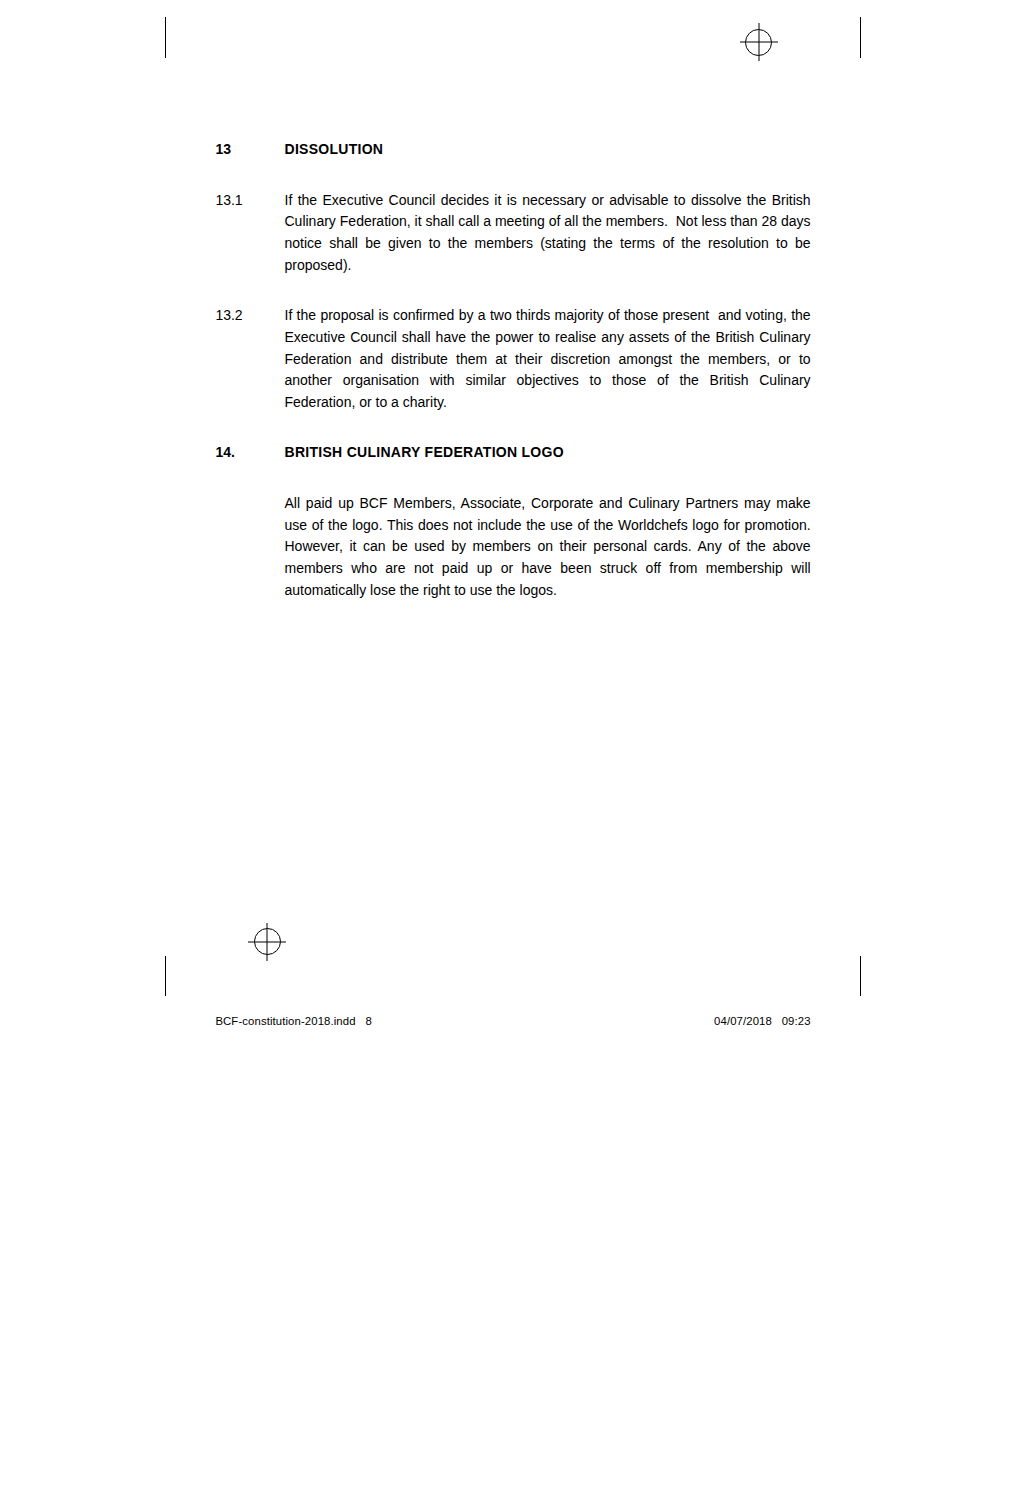13
DISSOLUTION
13.1
If the Executive Council decides it is necessary or advisable to dissolve the British Culinary Federation, it shall call a meeting of all the members. Not less than 28 days notice shall be given to the members (stating the terms of the resolution to be proposed).
13.2
If the proposal is confirmed by a two thirds majority of those present and voting, the Executive Council shall have the power to realise any assets of the British Culinary Federation and distribute them at their discretion amongst the members, or to another organisation with similar objectives to those of the British Culinary Federation, or to a charity.
14.
BRITISH CULINARY FEDERATION LOGO
All paid up BCF Members, Associate, Corporate and Culinary Partners may make use of the logo. This does not include the use of the Worldchefs logo for promotion. However, it can be used by members on their personal cards. Any of the above members who are not paid up or have been struck off from membership will automatically lose the right to use the logos.
BCF-constitution-2018.indd 8
04/07/2018 09:23